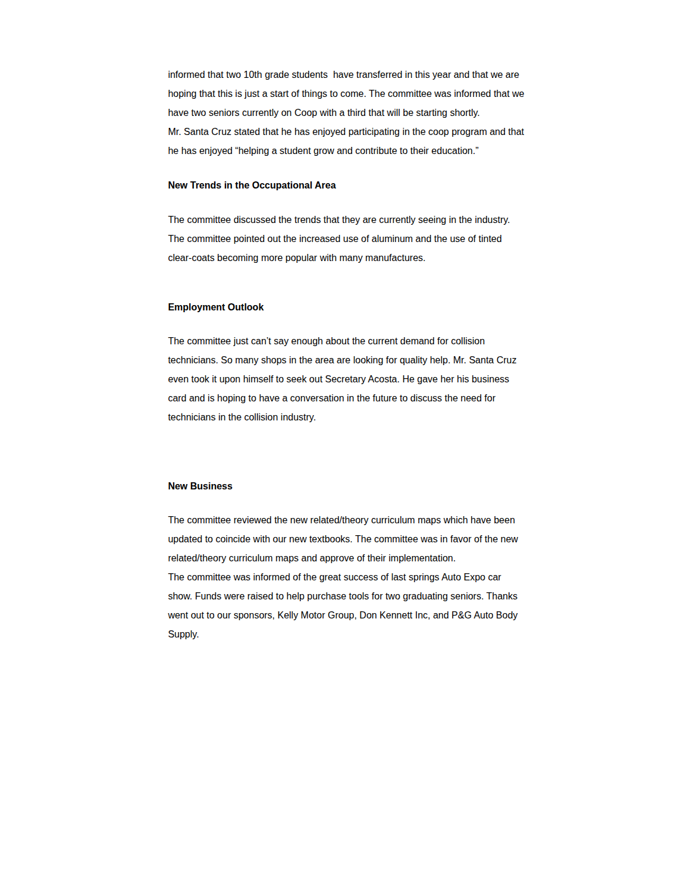informed that two 10th grade students have transferred in this year and that we are hoping that this is just a start of things to come. The committee was informed that we have two seniors currently on Coop with a third that will be starting shortly.
Mr. Santa Cruz stated that he has enjoyed participating in the coop program and that he has enjoyed “helping a student grow and contribute to their education.”
New Trends in the Occupational Area
The committee discussed the trends that they are currently seeing in the industry. The committee pointed out the increased use of aluminum and the use of tinted clear-coats becoming more popular with many manufactures.
Employment Outlook
The committee just can’t say enough about the current demand for collision technicians. So many shops in the area are looking for quality help. Mr. Santa Cruz even took it upon himself to seek out Secretary Acosta. He gave her his business card and is hoping to have a conversation in the future to discuss the need for technicians in the collision industry.
New Business
The committee reviewed the new related/theory curriculum maps which have been updated to coincide with our new textbooks. The committee was in favor of the new related/theory curriculum maps and approve of their implementation.
The committee was informed of the great success of last springs Auto Expo car show. Funds were raised to help purchase tools for two graduating seniors. Thanks went out to our sponsors, Kelly Motor Group, Don Kennett Inc, and P&G Auto Body Supply.